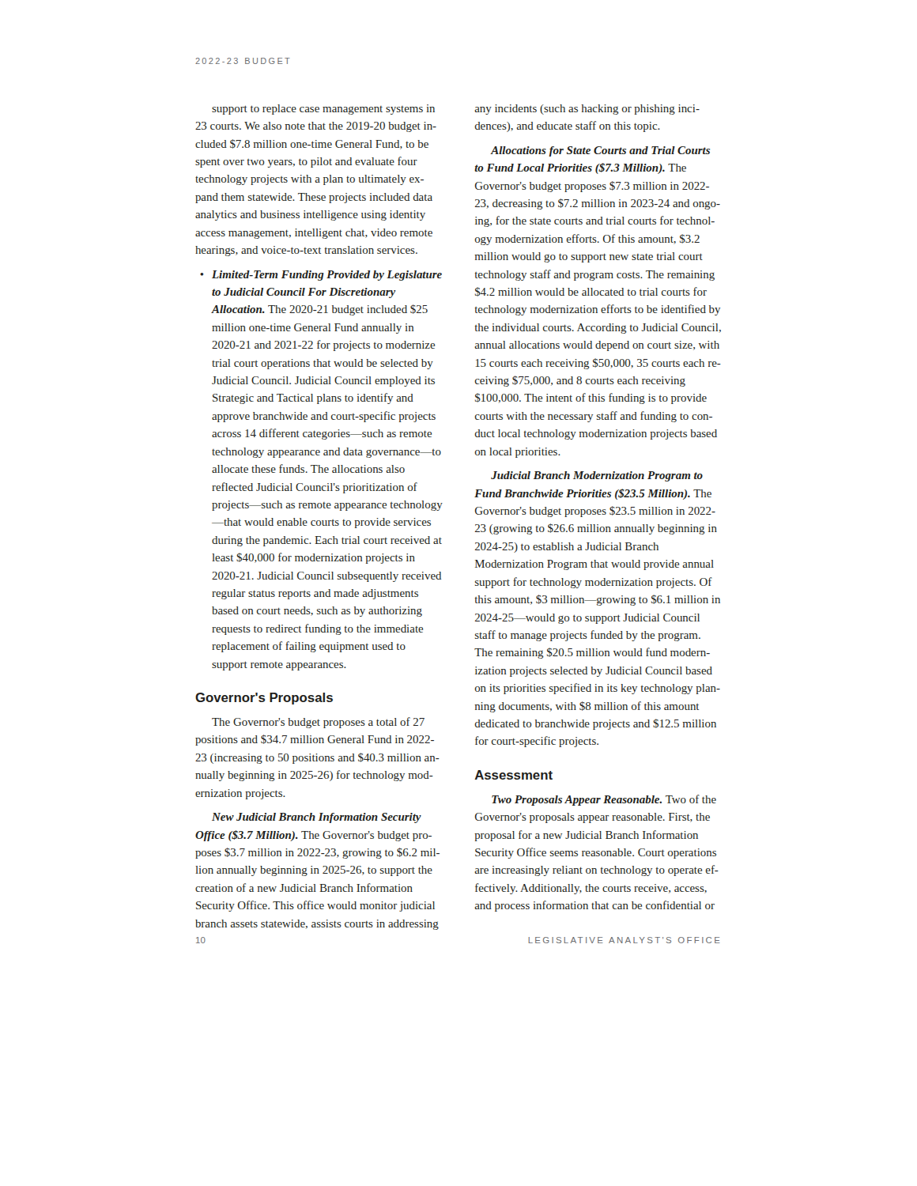2022-23 Budget
support to replace case management systems in 23 courts. We also note that the 2019-20 budget included $7.8 million one-time General Fund, to be spent over two years, to pilot and evaluate four technology projects with a plan to ultimately expand them statewide. These projects included data analytics and business intelligence using identity access management, intelligent chat, video remote hearings, and voice-to-text translation services.
Limited-Term Funding Provided by Legislature to Judicial Council For Discretionary Allocation. The 2020-21 budget included $25 million one-time General Fund annually in 2020-21 and 2021-22 for projects to modernize trial court operations that would be selected by Judicial Council. Judicial Council employed its Strategic and Tactical plans to identify and approve branchwide and court-specific projects across 14 different categories—such as remote technology appearance and data governance—to allocate these funds. The allocations also reflected Judicial Council's prioritization of projects—such as remote appearance technology—that would enable courts to provide services during the pandemic. Each trial court received at least $40,000 for modernization projects in 2020-21. Judicial Council subsequently received regular status reports and made adjustments based on court needs, such as by authorizing requests to redirect funding to the immediate replacement of failing equipment used to support remote appearances.
Governor's Proposals
The Governor's budget proposes a total of 27 positions and $34.7 million General Fund in 2022-23 (increasing to 50 positions and $40.3 million annually beginning in 2025-26) for technology modernization projects.
New Judicial Branch Information Security Office ($3.7 Million). The Governor's budget proposes $3.7 million in 2022-23, growing to $6.2 million annually beginning in 2025-26, to support the creation of a new Judicial Branch Information Security Office. This office would monitor judicial branch assets statewide, assists courts in addressing any incidents (such as hacking or phishing incidences), and educate staff on this topic.
Allocations for State Courts and Trial Courts to Fund Local Priorities ($7.3 Million). The Governor's budget proposes $7.3 million in 2022-23, decreasing to $7.2 million in 2023-24 and ongoing, for the state courts and trial courts for technology modernization efforts. Of this amount, $3.2 million would go to support new state trial court technology staff and program costs. The remaining $4.2 million would be allocated to trial courts for technology modernization efforts to be identified by the individual courts. According to Judicial Council, annual allocations would depend on court size, with 15 courts each receiving $50,000, 35 courts each receiving $75,000, and 8 courts each receiving $100,000. The intent of this funding is to provide courts with the necessary staff and funding to conduct local technology modernization projects based on local priorities.
Judicial Branch Modernization Program to Fund Branchwide Priorities ($23.5 Million). The Governor's budget proposes $23.5 million in 2022-23 (growing to $26.6 million annually beginning in 2024-25) to establish a Judicial Branch Modernization Program that would provide annual support for technology modernization projects. Of this amount, $3 million—growing to $6.1 million in 2024-25—would go to support Judicial Council staff to manage projects funded by the program. The remaining $20.5 million would fund modernization projects selected by Judicial Council based on its priorities specified in its key technology planning documents, with $8 million of this amount dedicated to branchwide projects and $12.5 million for court-specific projects.
Assessment
Two Proposals Appear Reasonable. Two of the Governor's proposals appear reasonable. First, the proposal for a new Judicial Branch Information Security Office seems reasonable. Court operations are increasingly reliant on technology to operate effectively. Additionally, the courts receive, access, and process information that can be confidential or
10
Legislative Analyst's Office